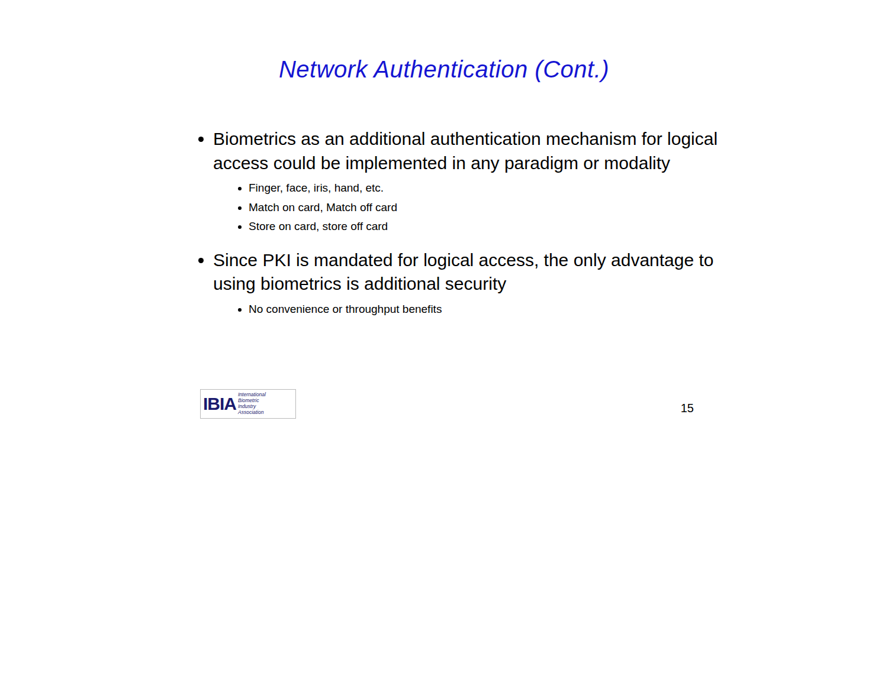Network Authentication (Cont.)
Biometrics as an additional authentication mechanism for logical access could be implemented in any paradigm or modality
Finger, face, iris, hand, etc.
Match on card, Match off card
Store on card, store off card
Since PKI is mandated for logical access, the only advantage to using biometrics is additional security
No convenience or throughput benefits
IBIA International
Biometric
Industry
Association
15